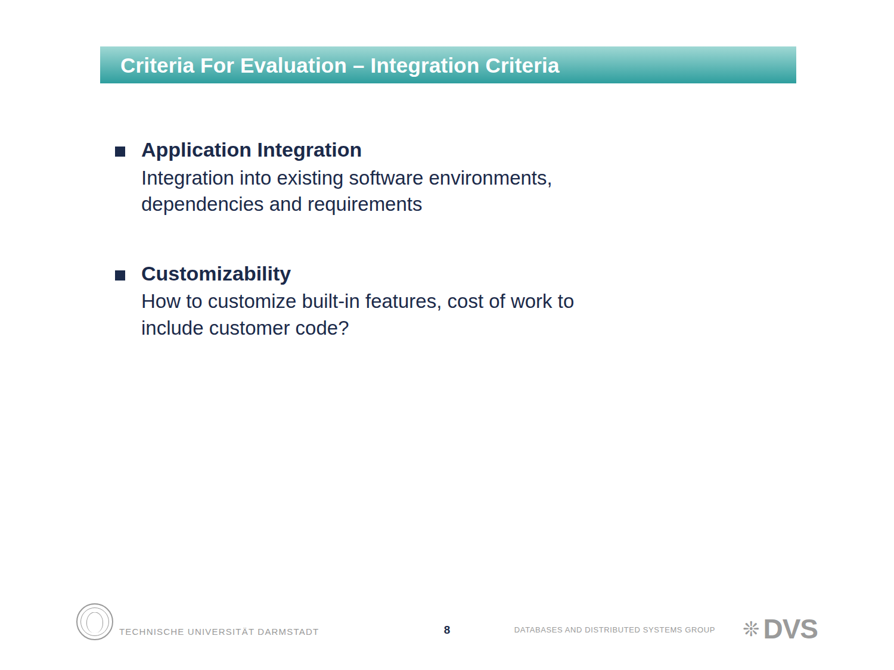Criteria For Evaluation – Integration Criteria
Application Integration
Integration into existing software environments,
dependencies and requirements
Customizability
How to customize built-in features, cost of work to
include customer code?
TECHNISCHE UNIVERSITÄT DARMSTADT
8
DATABASES AND DISTRIBUTED SYSTEMS GROUP
❊ DVS